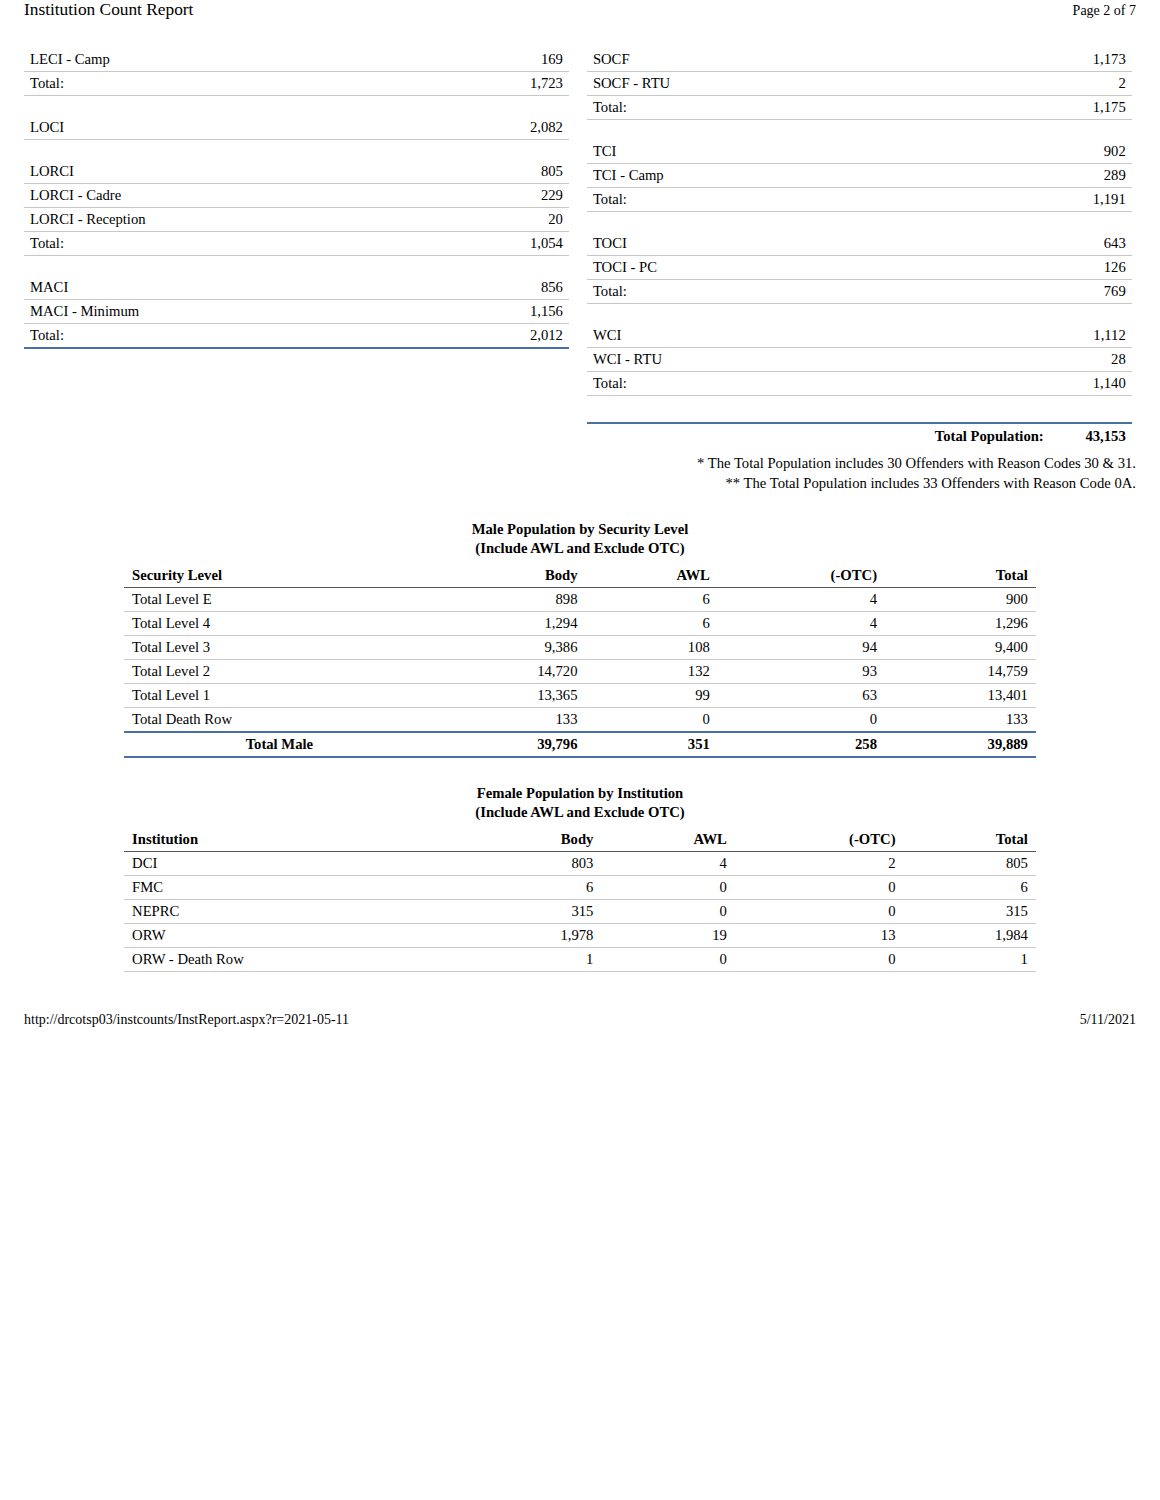Institution Count Report
Page 2 of 7
| LECI - Camp | 169 |
| Total: | 1,723 |
| LOCI | 2,082 |
| LORCI | 805 |
| LORCI - Cadre | 229 |
| LORCI - Reception | 20 |
| Total: | 1,054 |
| MACI | 856 |
| MACI - Minimum | 1,156 |
| Total: | 2,012 |
| SOCF | 1,173 |
| SOCF - RTU | 2 |
| Total: | 1,175 |
| TCI | 902 |
| TCI - Camp | 289 |
| Total: | 1,191 |
| TOCI | 643 |
| TOCI - PC | 126 |
| Total: | 769 |
| WCI | 1,112 |
| WCI - RTU | 28 |
| Total: | 1,140 |
| Total Population: | 43,153 |
* The Total Population includes 30 Offenders with Reason Codes 30 & 31.
** The Total Population includes 33 Offenders with Reason Code 0A.
Male Population by Security Level
(Include AWL and Exclude OTC)
| Security Level | Body | AWL | (-OTC) | Total |
| --- | --- | --- | --- | --- |
| Total Level E | 898 | 6 | 4 | 900 |
| Total Level 4 | 1,294 | 6 | 4 | 1,296 |
| Total Level 3 | 9,386 | 108 | 94 | 9,400 |
| Total Level 2 | 14,720 | 132 | 93 | 14,759 |
| Total Level 1 | 13,365 | 99 | 63 | 13,401 |
| Total Death Row | 133 | 0 | 0 | 133 |
| Total Male | 39,796 | 351 | 258 | 39,889 |
Female Population by Institution
(Include AWL and Exclude OTC)
| Institution | Body | AWL | (-OTC) | Total |
| --- | --- | --- | --- | --- |
| DCI | 803 | 4 | 2 | 805 |
| FMC | 6 | 0 | 0 | 6 |
| NEPRC | 315 | 0 | 0 | 315 |
| ORW | 1,978 | 19 | 13 | 1,984 |
| ORW - Death Row | 1 | 0 | 0 | 1 |
http://drcotsp03/instcounts/InstReport.aspx?r=2021-05-11
5/11/2021